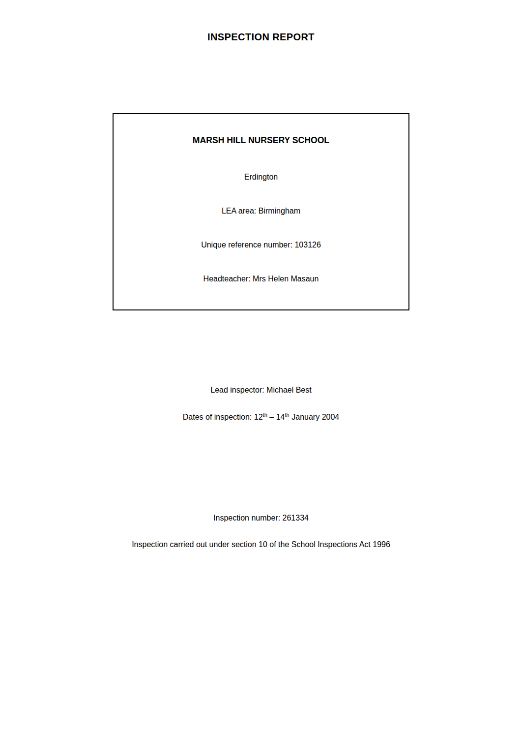INSPECTION REPORT
MARSH HILL NURSERY SCHOOL
Erdington
LEA area: Birmingham
Unique reference number: 103126
Headteacher: Mrs Helen Masaun
Lead inspector: Michael Best
Dates of inspection: 12th – 14th January 2004
Inspection number: 261334
Inspection carried out under section 10 of the School Inspections Act 1996